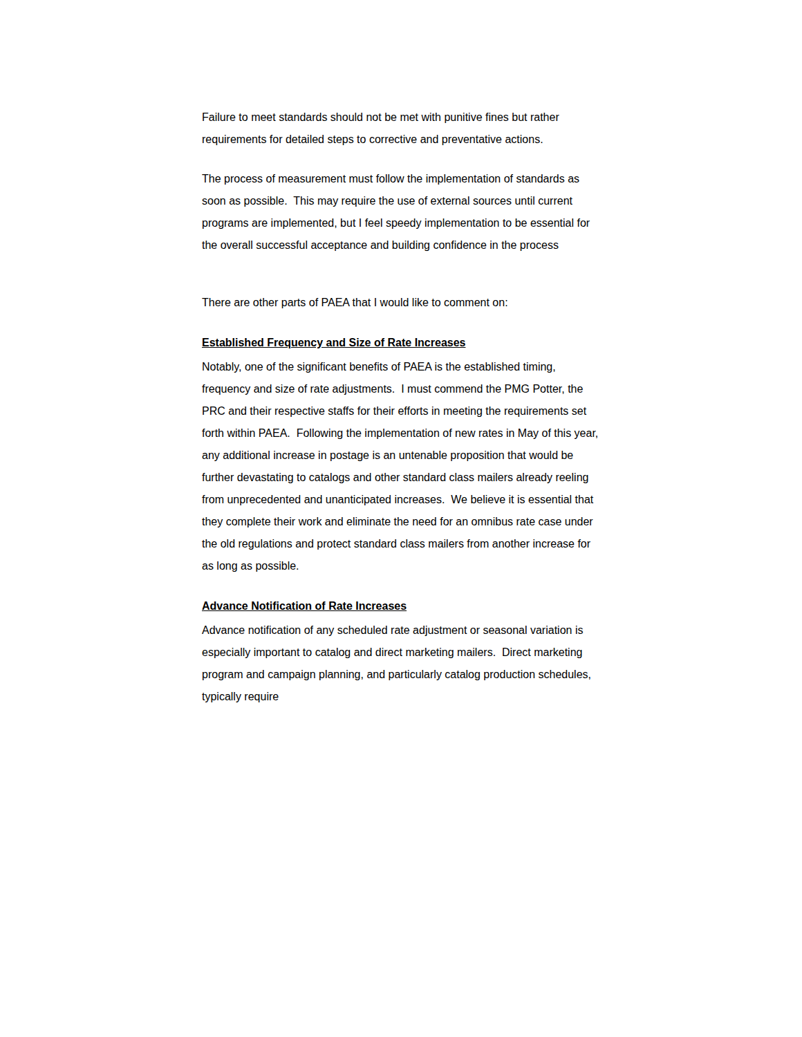Failure to meet standards should not be met with punitive fines but rather requirements for detailed steps to corrective and preventative actions.
The process of measurement must follow the implementation of standards as soon as possible. This may require the use of external sources until current programs are implemented, but I feel speedy implementation to be essential for the overall successful acceptance and building confidence in the process
There are other parts of PAEA that I would like to comment on:
Established Frequency and Size of Rate Increases
Notably, one of the significant benefits of PAEA is the established timing, frequency and size of rate adjustments. I must commend the PMG Potter, the PRC and their respective staffs for their efforts in meeting the requirements set forth within PAEA. Following the implementation of new rates in May of this year, any additional increase in postage is an untenable proposition that would be further devastating to catalogs and other standard class mailers already reeling from unprecedented and unanticipated increases. We believe it is essential that they complete their work and eliminate the need for an omnibus rate case under the old regulations and protect standard class mailers from another increase for as long as possible.
Advance Notification of Rate Increases
Advance notification of any scheduled rate adjustment or seasonal variation is especially important to catalog and direct marketing mailers. Direct marketing program and campaign planning, and particularly catalog production schedules, typically require